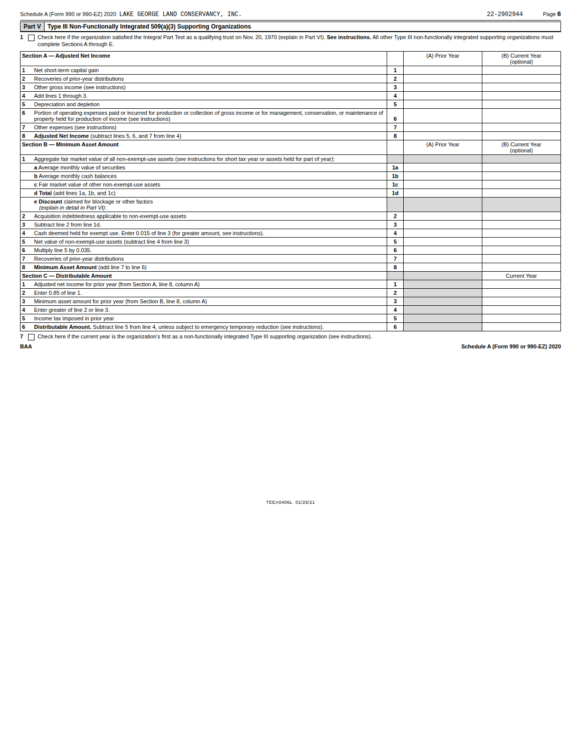Schedule A (Form 990 or 990-EZ) 2020 LAKE GEORGE LAND CONSERVANCY, INC. 22-2902944 Page 6
Part V
Type III Non-Functionally Integrated 509(a)(3) Supporting Organizations
1
Check here if the organization satisfied the Integral Part Test as a qualifying trust on Nov. 20, 1970 (explain in Part VI). See instructions. All other Type III non-functionally integrated supporting organizations must complete Sections A through E.
| Section A — Adjusted Net Income | | (A) Prior Year | (B) Current Year (optional) |
| 1 | Net short-term capital gain | 1 | | |
| 2 | Recoveries of prior-year distributions | 2 | | |
| 3 | Other gross income (see instructions) | 3 | | |
| 4 | Add lines 1 through 3. | 4 | | |
| 5 | Depreciation and depletion | 5 | | |
| 6 | Portion of operating expenses paid or incurred for production or collection of gross income or for management, conservation, or maintenance of property held for production of income (see instructions) | 6 | | |
| 7 | Other expenses (see instructions) | 7 | | |
| 8 | Adjusted Net Income (subtract lines 5, 6, and 7 from line 4) | 8 | | |
| Section B — Minimum Asset Amount | | (A) Prior Year | (B) Current Year (optional) |
| 1 | Aggregate fair market value of all non-exempt-use assets (see instructions for short tax year or assets held for part of year): | | | |
| | a Average monthly value of securities | 1a | | |
| | b Average monthly cash balances | 1b | | |
| | c Fair market value of other non-exempt-use assets | 1c | | |
| | d Total (add lines 1a, 1b, and 1c) | 1d | | |
| | e Discount claimed for blockage or other factors (explain in detail in Part VI) : | | | |
| 2 | Acquisition indebtedness applicable to non-exempt-use assets | 2 | | |
| 3 | Subtract line 2 from line 1d. | 3 | | |
| 4 | Cash deemed held for exempt use. Enter 0.015 of line 3 (for greater amount, see instructions). | 4 | | |
| 5 | Net value of non-exempt-use assets (subtract line 4 from line 3) | 5 | | |
| 6 | Multiply line 5 by 0.035. | 6 | | |
| 7 | Recoveries of prior-year distributions | 7 | | |
| 8 | Minimum Asset Amount (add line 7 to line 6) | 8 | | |
| Section C — Distributable Amount | | | Current Year |
| 1 | Adjusted net income for prior year (from Section A, line 8, column A) | 1 | | |
| 2 | Enter 0.85 of line 1. | 2 | | |
| 3 | Minimum asset amount for prior year (from Section B, line 8, column A) | 3 | | |
| 4 | Enter greater of line 2 or line 3. | 4 | | |
| 5 | Income tax imposed in prior year | 5 | | |
| 6 | Distributable Amount. Subtract line 5 from line 4, unless subject to emergency temporary reduction (see instructions). | 6 | | |
7
Check here if the current year is the organization's first as a non-functionally integrated Type III supporting organization (see instructions).
BAA Schedule A (Form 990 or 990-EZ) 2020
TEEA0406L 01/25/21